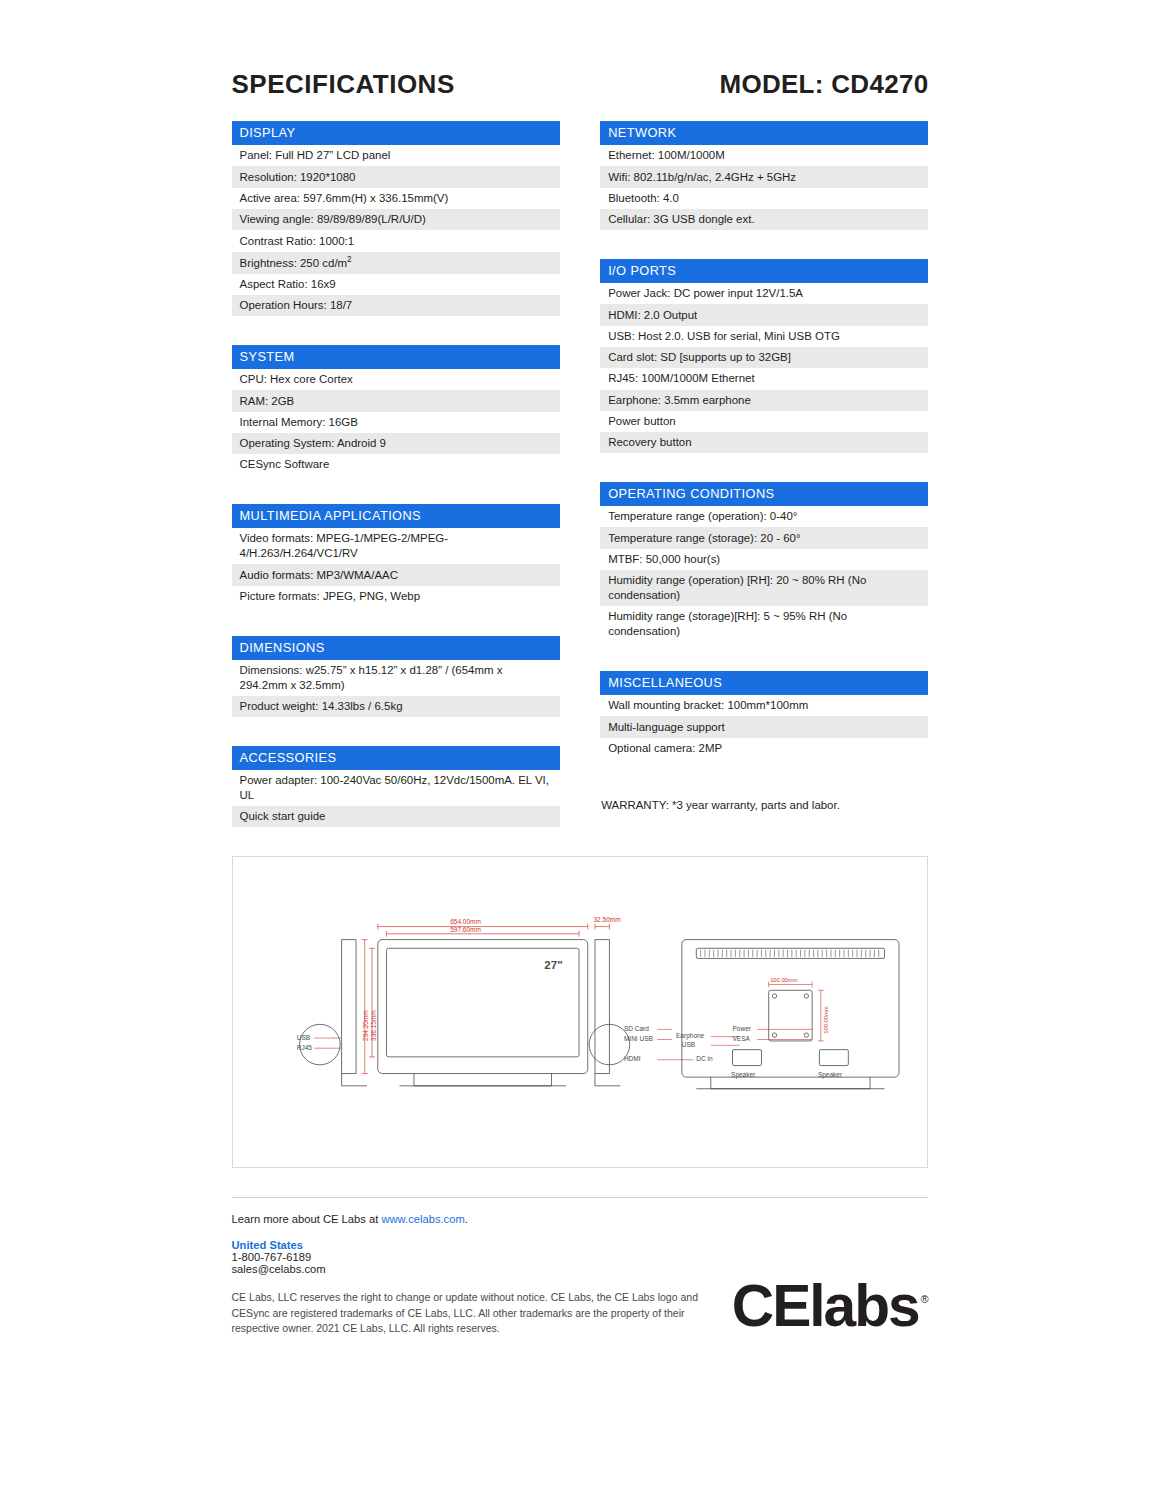SPECIFICATIONS
MODEL: CD4270
DISPLAY
| Panel: Full HD 27” LCD panel |
| Resolution: 1920*1080 |
| Active area: 597.6mm(H) x 336.15mm(V) |
| Viewing angle: 89/89/89/89(L/R/U/D) |
| Contrast Ratio: 1000:1 |
| Brightness: 250 cd/m 2 |
| Aspect Ratio: 16x9 |
| Operation Hours: 18/7 |
SYSTEM
| CPU: Hex core Cortex |
| RAM: 2GB |
| Internal Memory: 16GB |
| Operating System: Android 9 |
| CESync Software |
MULTIMEDIA APPLICATIONS
| Video formats: MPEG-1/MPEG-2/MPEG-4/H.263/H.264/VC1/RV |
| Audio formats: MP3/WMA/AAC |
| Picture formats: JPEG, PNG, Webp |
DIMENSIONS
| Dimensions: w25.75” x h15.12” x d1.28” / (654mm x 294.2mm x 32.5mm) |
| Product weight: 14.33lbs / 6.5kg |
ACCESSORIES
| Power adapter: 100-240Vac 50/60Hz, 12Vdc/1500mA. EL VI, UL |
| Quick start guide |
NETWORK
| Ethernet: 100M/1000M |
| Wifi: 802.11b/g/n/ac, 2.4GHz + 5GHz |
| Bluetooth: 4.0 |
| Cellular: 3G USB dongle ext. |
I/O PORTS
| Power Jack: DC power input 12V/1.5A |
| HDMI: 2.0 Output |
| USB: Host 2.0. USB for serial, Mini USB OTG |
| Card slot: SD [supports up to 32GB] |
| RJ45: 100M/1000M Ethernet |
| Earphone: 3.5mm earphone |
| Power button |
| Recovery button |
OPERATING CONDITIONS
| Temperature range (operation): 0-40° |
| Temperature range (storage): 20 - 60° |
| MTBF: 50,000 hour(s) |
| Humidity range (operation) [RH]: 20 ~ 80% RH (No condensation) |
| Humidity range (storage)[RH]: 5 ~ 95% RH (No condensation) |
MISCELLANEOUS
| Wall mounting bracket: 100mm*100mm |
| Multi-language support |
| Optional camera: 2MP |
WARRANTY: *3 year warranty, parts and labor.
654.00mm 597.60mm 32.50mm 294.20mm 336.15mm 27" USB RJ45 SD Card MINI USB HDMI Earphone USB DC in Power VESA 100.00mm 100.00mm Speaker Speaker
Learn more about CE Labs at www.celabs.com.
United States
1-800-767-6189
sales@celabs.com
CE Labs, LLC reserves the right to change or update without notice. CE Labs, the CE Labs logo and CESync are registered trademarks of CE Labs, LLC. All other trademarks are the property of their respective owner. 2021 CE Labs, LLC. All rights reserves.
CElabs®